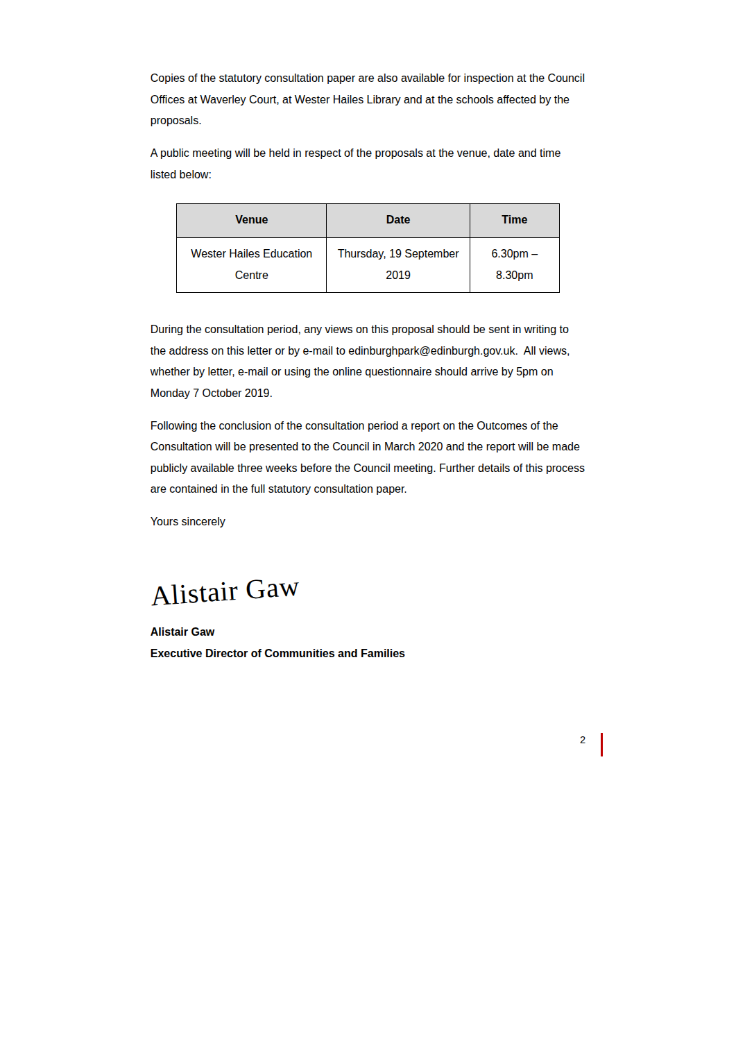Copies of the statutory consultation paper are also available for inspection at the Council Offices at Waverley Court, at Wester Hailes Library and at the schools affected by the proposals.
A public meeting will be held in respect of the proposals at the venue, date and time listed below:
| Venue | Date | Time |
| --- | --- | --- |
| Wester Hailes Education Centre | Thursday, 19 September 2019 | 6.30pm – 8.30pm |
During the consultation period, any views on this proposal should be sent in writing to the address on this letter or by e-mail to edinburghpark@edinburgh.gov.uk. All views, whether by letter, e-mail or using the online questionnaire should arrive by 5pm on Monday 7 October 2019.
Following the conclusion of the consultation period a report on the Outcomes of the Consultation will be presented to the Council in March 2020 and the report will be made publicly available three weeks before the Council meeting. Further details of this process are contained in the full statutory consultation paper.
Yours sincerely
Alistair Gaw
Alistair Gaw
Executive Director of Communities and Families
2